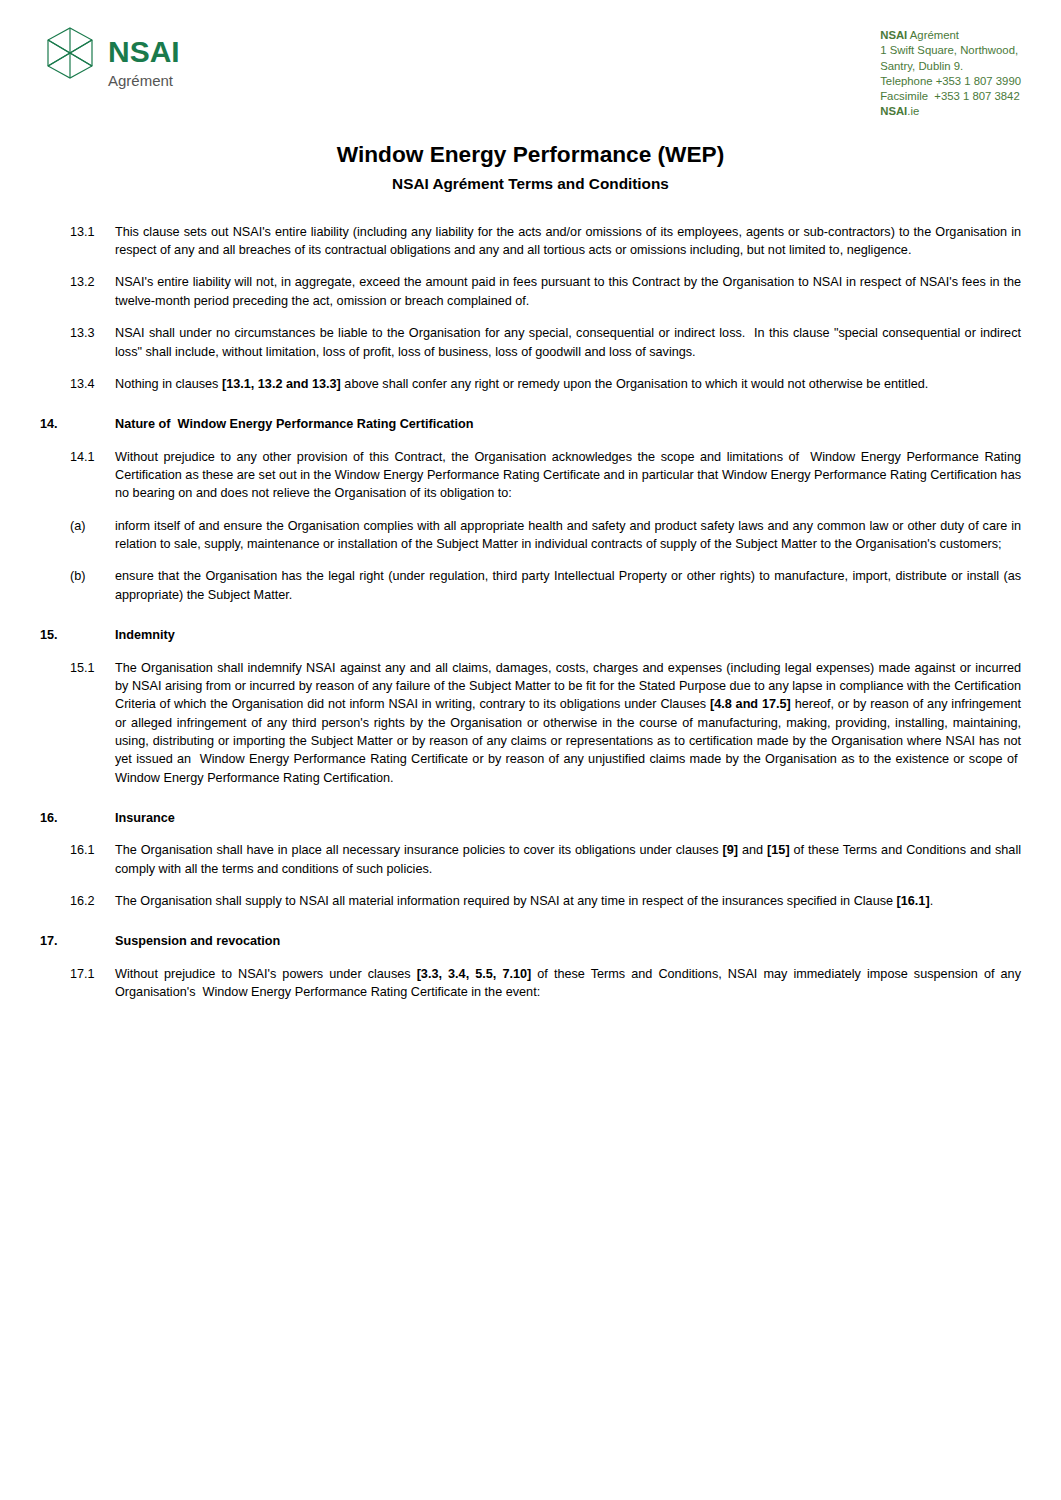NSAI Agrément
NSAI Agrément
1 Swift Square, Northwood,
Santry, Dublin 9.
Telephone +353 1 807 3990
Facsimile +353 1 807 3842
NSAI.ie
Window Energy Performance (WEP)
NSAI Agrément Terms and Conditions
13.1
This clause sets out NSAI's entire liability (including any liability for the acts and/or omissions of its employees, agents or sub-contractors) to the Organisation in respect of any and all breaches of its contractual obligations and any and all tortious acts or omissions including, but not limited to, negligence.
13.2
NSAI's entire liability will not, in aggregate, exceed the amount paid in fees pursuant to this Contract by the Organisation to NSAI in respect of NSAI's fees in the twelve-month period preceding the act, omission or breach complained of.
13.3
NSAI shall under no circumstances be liable to the Organisation for any special, consequential or indirect loss. In this clause "special consequential or indirect loss" shall include, without limitation, loss of profit, loss of business, loss of goodwill and loss of savings.
13.4
Nothing in clauses [13.1, 13.2 and 13.3] above shall confer any right or remedy upon the Organisation to which it would not otherwise be entitled.
14.
Nature of Window Energy Performance Rating Certification
14.1
Without prejudice to any other provision of this Contract, the Organisation acknowledges the scope and limitations of Window Energy Performance Rating Certification as these are set out in the Window Energy Performance Rating Certificate and in particular that Window Energy Performance Rating Certification has no bearing on and does not relieve the Organisation of its obligation to:
(a)
inform itself of and ensure the Organisation complies with all appropriate health and safety and product safety laws and any common law or other duty of care in relation to sale, supply, maintenance or installation of the Subject Matter in individual contracts of supply of the Subject Matter to the Organisation's customers;
(b)
ensure that the Organisation has the legal right (under regulation, third party Intellectual Property or other rights) to manufacture, import, distribute or install (as appropriate) the Subject Matter.
15.
Indemnity
15.1
The Organisation shall indemnify NSAI against any and all claims, damages, costs, charges and expenses (including legal expenses) made against or incurred by NSAI arising from or incurred by reason of any failure of the Subject Matter to be fit for the Stated Purpose due to any lapse in compliance with the Certification Criteria of which the Organisation did not inform NSAI in writing, contrary to its obligations under Clauses [4.8 and 17.5] hereof, or by reason of any infringement or alleged infringement of any third person's rights by the Organisation or otherwise in the course of manufacturing, making, providing, installing, maintaining, using, distributing or importing the Subject Matter or by reason of any claims or representations as to certification made by the Organisation where NSAI has not yet issued an Window Energy Performance Rating Certificate or by reason of any unjustified claims made by the Organisation as to the existence or scope of Window Energy Performance Rating Certification.
16.
Insurance
16.1
The Organisation shall have in place all necessary insurance policies to cover its obligations under clauses [9] and [15] of these Terms and Conditions and shall comply with all the terms and conditions of such policies.
16.2
The Organisation shall supply to NSAI all material information required by NSAI at any time in respect of the insurances specified in Clause [16.1].
17.
Suspension and revocation
17.1
Without prejudice to NSAI's powers under clauses [3.3, 3.4, 5.5, 7.10] of these Terms and Conditions, NSAI may immediately impose suspension of any Organisation's Window Energy Performance Rating Certificate in the event: